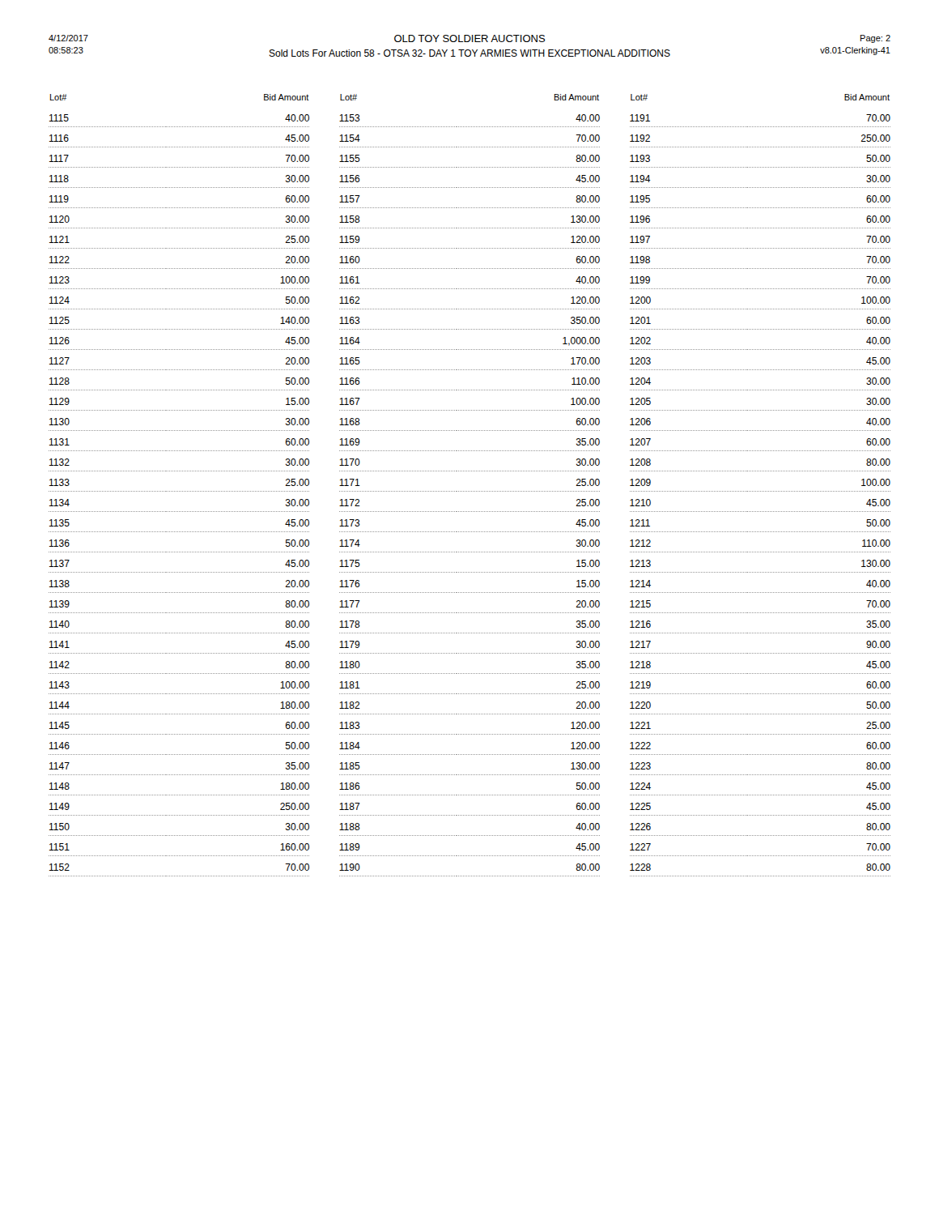4/12/2017
08:58:23
Page: 2
v8.01-Clerking-41
OLD TOY SOLDIER AUCTIONS
Sold Lots For Auction 58 - OTSA 32- DAY 1 TOY ARMIES WITH EXCEPTIONAL ADDITIONS
| Lot# | Bid Amount |
| --- | --- |
| 1115 | 40.00 |
| 1116 | 45.00 |
| 1117 | 70.00 |
| 1118 | 30.00 |
| 1119 | 60.00 |
| 1120 | 30.00 |
| 1121 | 25.00 |
| 1122 | 20.00 |
| 1123 | 100.00 |
| 1124 | 50.00 |
| 1125 | 140.00 |
| 1126 | 45.00 |
| 1127 | 20.00 |
| 1128 | 50.00 |
| 1129 | 15.00 |
| 1130 | 30.00 |
| 1131 | 60.00 |
| 1132 | 30.00 |
| 1133 | 25.00 |
| 1134 | 30.00 |
| 1135 | 45.00 |
| 1136 | 50.00 |
| 1137 | 45.00 |
| 1138 | 20.00 |
| 1139 | 80.00 |
| 1140 | 80.00 |
| 1141 | 45.00 |
| 1142 | 80.00 |
| 1143 | 100.00 |
| 1144 | 180.00 |
| 1145 | 60.00 |
| 1146 | 50.00 |
| 1147 | 35.00 |
| 1148 | 180.00 |
| 1149 | 250.00 |
| 1150 | 30.00 |
| 1151 | 160.00 |
| 1152 | 70.00 |
| Lot# | Bid Amount |
| --- | --- |
| 1153 | 40.00 |
| 1154 | 70.00 |
| 1155 | 80.00 |
| 1156 | 45.00 |
| 1157 | 80.00 |
| 1158 | 130.00 |
| 1159 | 120.00 |
| 1160 | 60.00 |
| 1161 | 40.00 |
| 1162 | 120.00 |
| 1163 | 350.00 |
| 1164 | 1,000.00 |
| 1165 | 170.00 |
| 1166 | 110.00 |
| 1167 | 100.00 |
| 1168 | 60.00 |
| 1169 | 35.00 |
| 1170 | 30.00 |
| 1171 | 25.00 |
| 1172 | 25.00 |
| 1173 | 45.00 |
| 1174 | 30.00 |
| 1175 | 15.00 |
| 1176 | 15.00 |
| 1177 | 20.00 |
| 1178 | 35.00 |
| 1179 | 30.00 |
| 1180 | 35.00 |
| 1181 | 25.00 |
| 1182 | 20.00 |
| 1183 | 120.00 |
| 1184 | 120.00 |
| 1185 | 130.00 |
| 1186 | 50.00 |
| 1187 | 60.00 |
| 1188 | 40.00 |
| 1189 | 45.00 |
| 1190 | 80.00 |
| Lot# | Bid Amount |
| --- | --- |
| 1191 | 70.00 |
| 1192 | 250.00 |
| 1193 | 50.00 |
| 1194 | 30.00 |
| 1195 | 60.00 |
| 1196 | 60.00 |
| 1197 | 70.00 |
| 1198 | 70.00 |
| 1199 | 70.00 |
| 1200 | 100.00 |
| 1201 | 60.00 |
| 1202 | 40.00 |
| 1203 | 45.00 |
| 1204 | 30.00 |
| 1205 | 30.00 |
| 1206 | 40.00 |
| 1207 | 60.00 |
| 1208 | 80.00 |
| 1209 | 100.00 |
| 1210 | 45.00 |
| 1211 | 50.00 |
| 1212 | 110.00 |
| 1213 | 130.00 |
| 1214 | 40.00 |
| 1215 | 70.00 |
| 1216 | 35.00 |
| 1217 | 90.00 |
| 1218 | 45.00 |
| 1219 | 60.00 |
| 1220 | 50.00 |
| 1221 | 25.00 |
| 1222 | 60.00 |
| 1223 | 80.00 |
| 1224 | 45.00 |
| 1225 | 45.00 |
| 1226 | 80.00 |
| 1227 | 70.00 |
| 1228 | 80.00 |